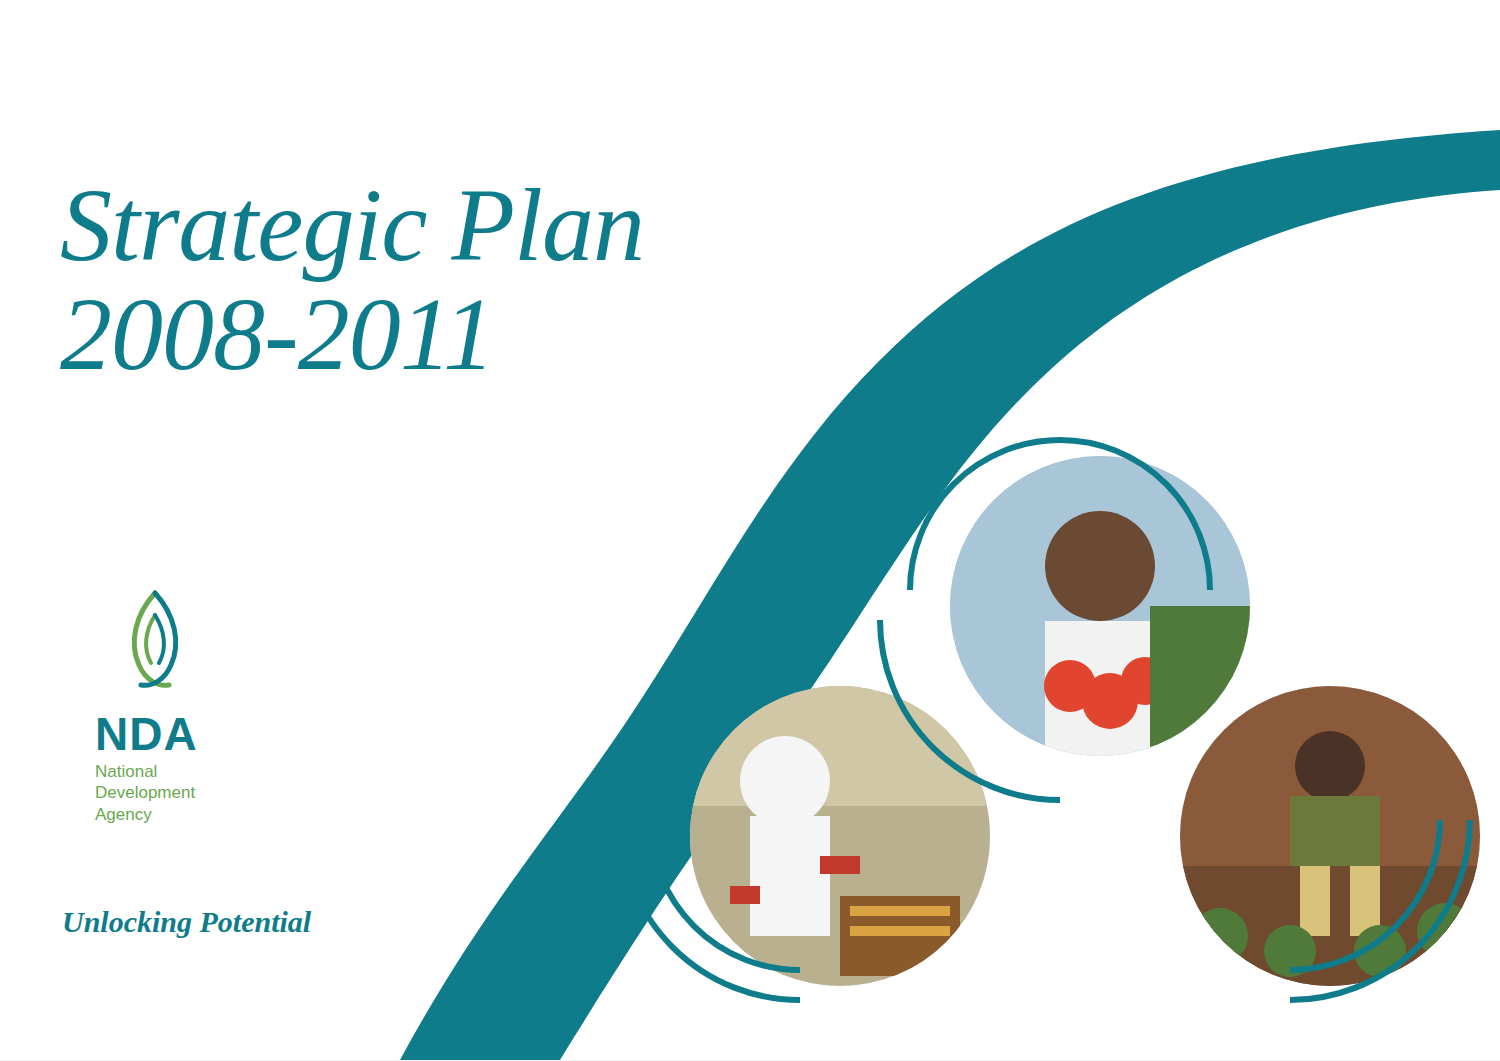Strategic Plan 2008-2011
NDA
National
Development
Agency
Unlocking Potential